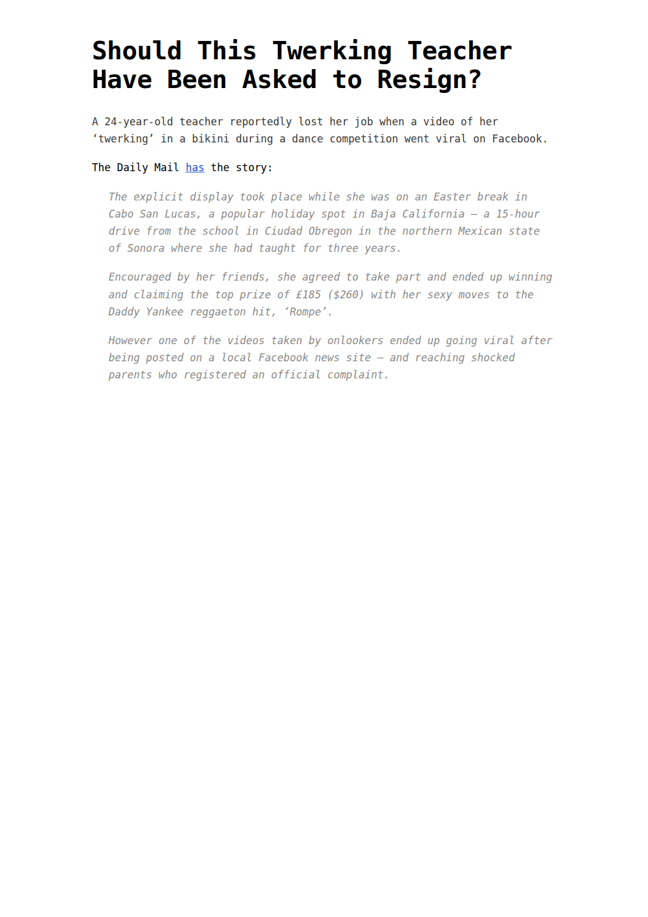Should This Twerking Teacher Have Been Asked to Resign?
A 24-year-old teacher reportedly lost her job when a video of her ‘twerking’ in a bikini during a dance competition went viral on Facebook.
The Daily Mail has the story:
The explicit display took place while she was on an Easter break in Cabo San Lucas, a popular holiday spot in Baja California – a 15-hour drive from the school in Ciudad Obregon in the northern Mexican state of Sonora where she had taught for three years.
Encouraged by her friends, she agreed to take part and ended up winning and claiming the top prize of £185 ($260) with her sexy moves to the Daddy Yankee reggaeton hit, ‘Rompe’.
However one of the videos taken by onlookers ended up going viral after being posted on a local Facebook news site – and reaching shocked parents who registered an official complaint.